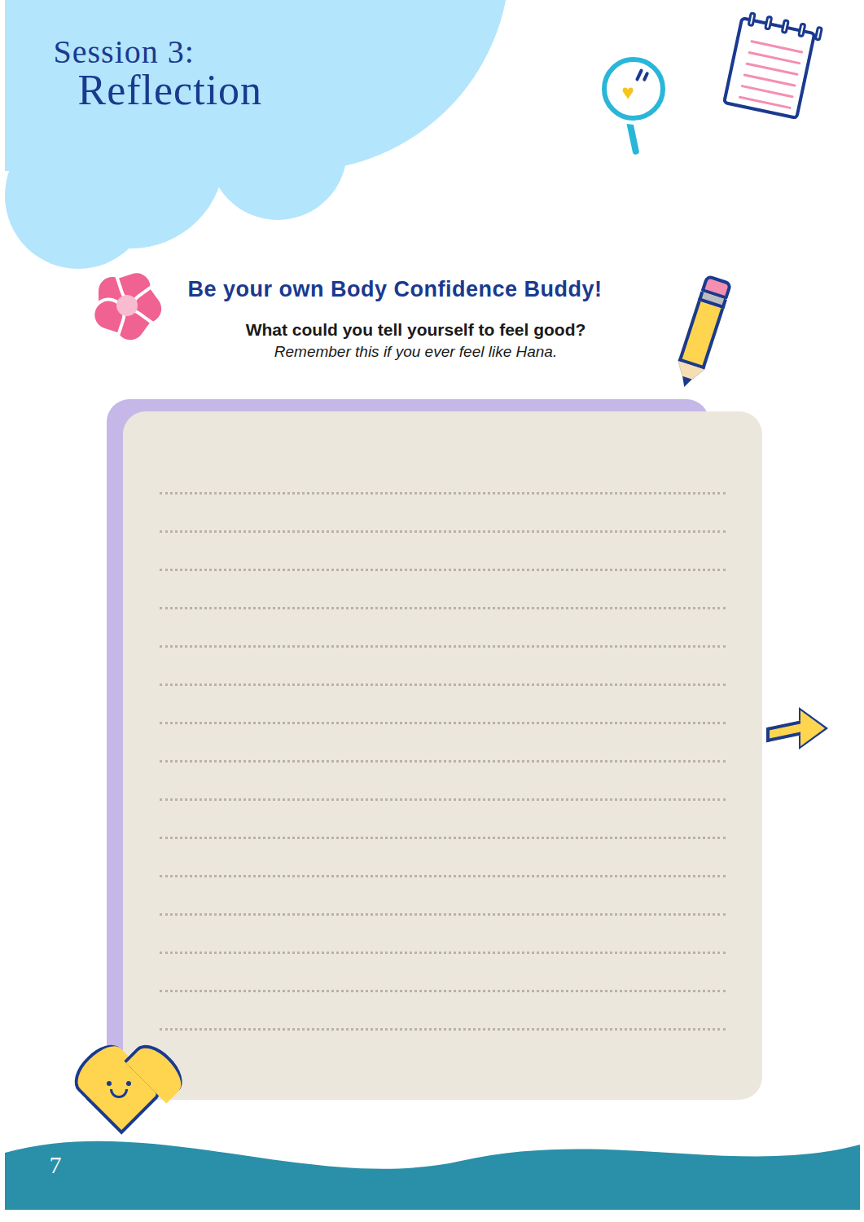Session 3:
Reflection
♥
Be your own Body Confidence Buddy!
What could you tell yourself to feel good?
Remember this if you ever feel like Hana.
7